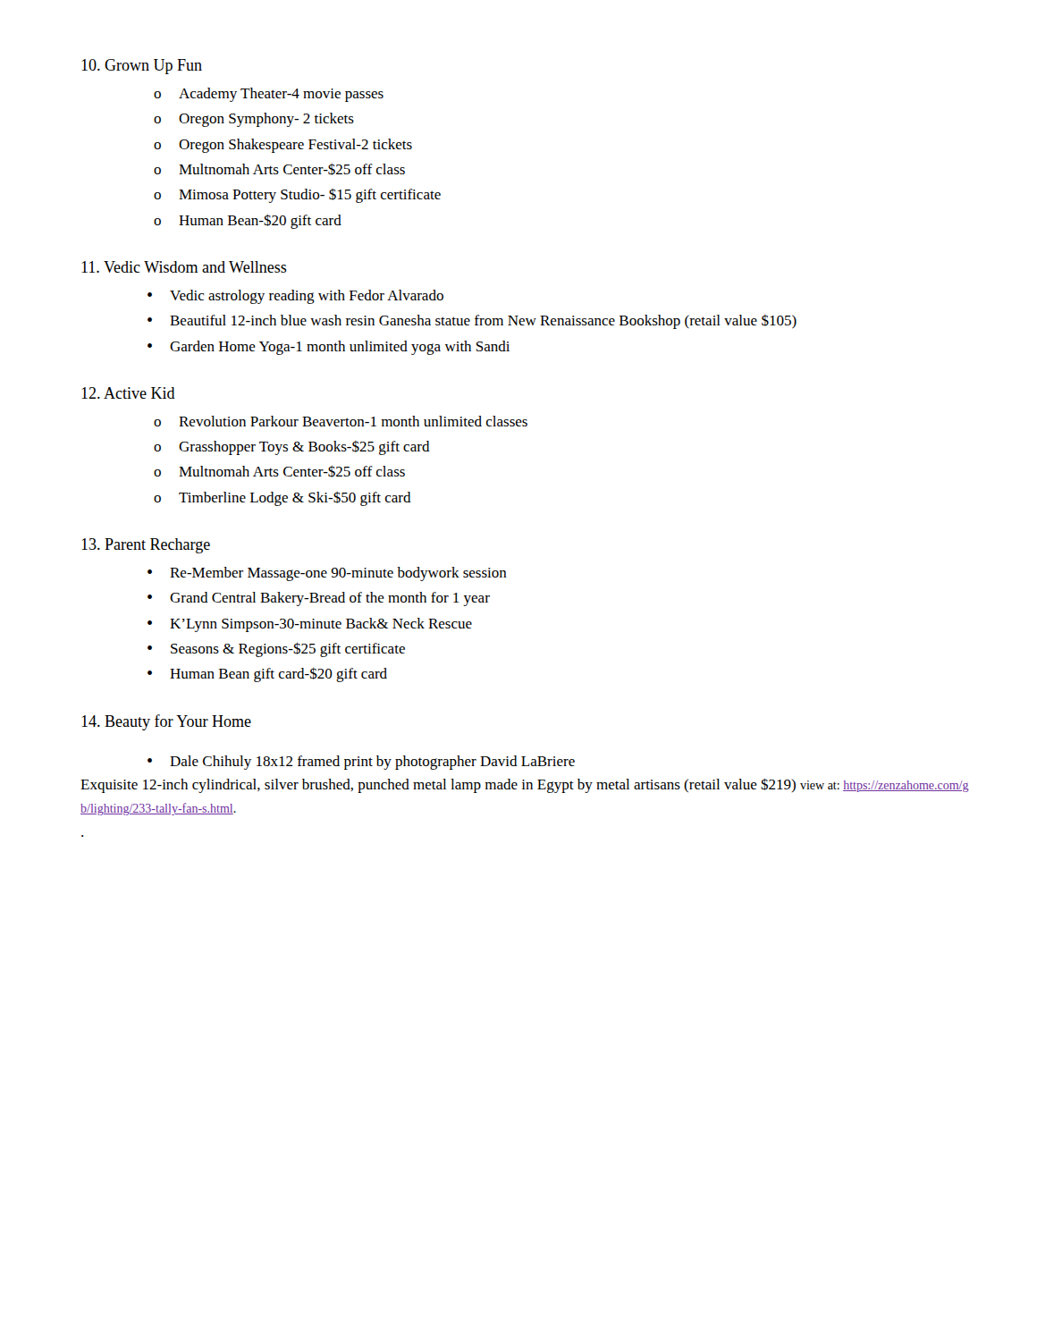10. Grown Up Fun
Academy Theater-4 movie passes
Oregon Symphony- 2 tickets
Oregon Shakespeare Festival-2 tickets
Multnomah Arts Center-$25 off class
Mimosa Pottery Studio- $15 gift certificate
Human Bean-$20 gift card
11. Vedic Wisdom and Wellness
Vedic astrology reading with Fedor Alvarado
Beautiful 12-inch blue wash resin Ganesha statue from New Renaissance Bookshop (retail value $105)
Garden Home Yoga-1 month unlimited yoga with Sandi
12. Active Kid
Revolution Parkour Beaverton-1 month unlimited classes
Grasshopper Toys & Books-$25 gift card
Multnomah Arts Center-$25 off class
Timberline Lodge & Ski-$50 gift card
13. Parent Recharge
Re-Member Massage-one 90-minute bodywork session
Grand Central Bakery-Bread of the month for 1 year
K’Lynn Simpson-30-minute Back& Neck Rescue
Seasons & Regions-$25 gift certificate
Human Bean gift card-$20 gift card
14. Beauty for Your Home
Dale Chihuly 18x12 framed print by photographer David LaBriere
Exquisite 12-inch cylindrical, silver brushed, punched metal lamp made in Egypt by metal artisans (retail value $219) view at: https://zenzahome.com/gb/lighting/233-tally-fan-s.html.
.